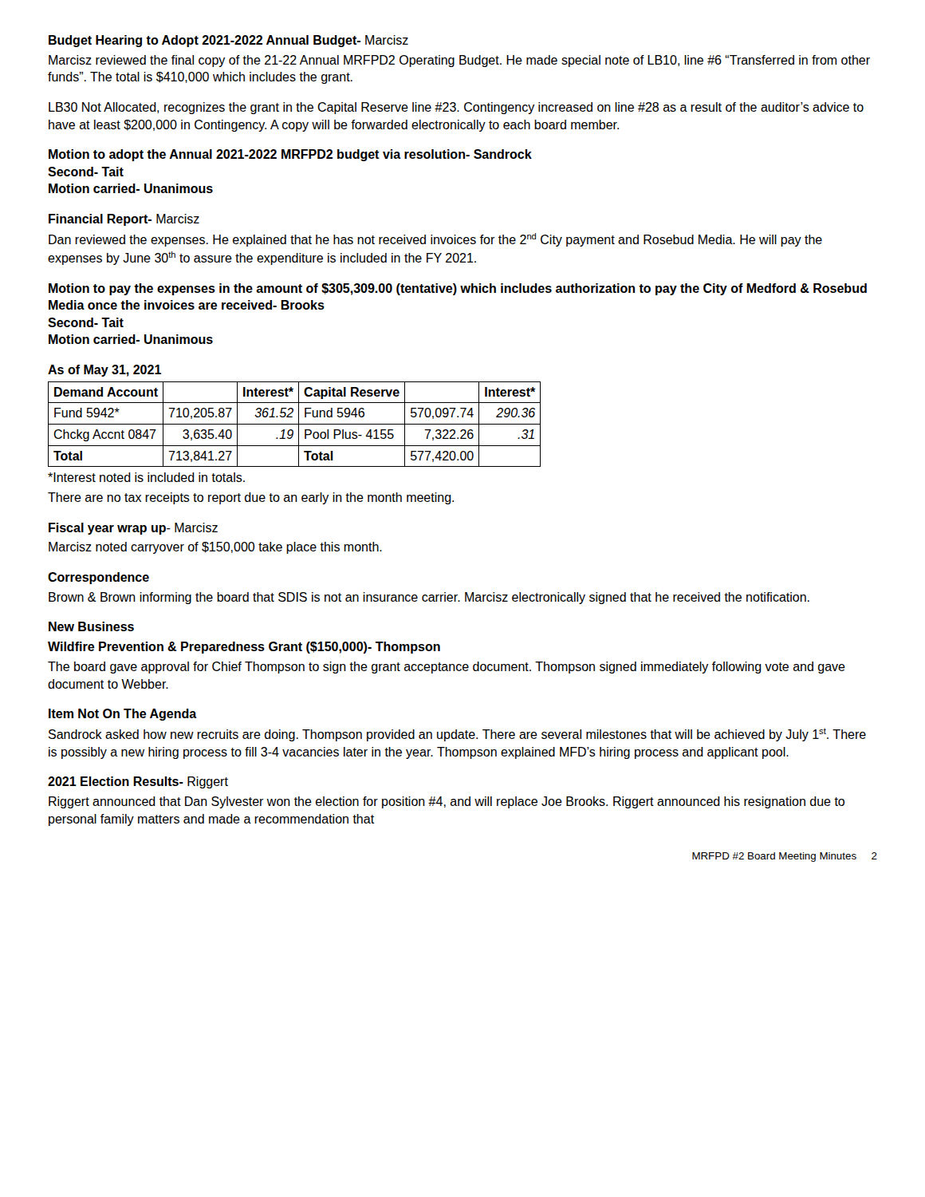Budget Hearing to Adopt 2021-2022 Annual Budget- Marcisz
Marcisz reviewed the final copy of the 21-22 Annual MRFPD2 Operating Budget. He made special note of LB10, line #6 “Transferred in from other funds”. The total is $410,000 which includes the grant.
LB30 Not Allocated, recognizes the grant in the Capital Reserve line #23. Contingency increased on line #28 as a result of the auditor’s advice to have at least $200,000 in Contingency. A copy will be forwarded electronically to each board member.
Motion to adopt the Annual 2021-2022 MRFPD2 budget via resolution- Sandrock Second- Tait Motion carried- Unanimous
Financial Report- Marcisz
Dan reviewed the expenses. He explained that he has not received invoices for the 2nd City payment and Rosebud Media. He will pay the expenses by June 30th to assure the expenditure is included in the FY 2021.
Motion to pay the expenses in the amount of $305,309.00 (tentative) which includes authorization to pay the City of Medford & Rosebud Media once the invoices are received- Brooks Second- Tait Motion carried- Unanimous
As of May 31, 2021
| Demand Account | | Interest* | Capital Reserve | | Interest* |
| --- | --- | --- | --- | --- | --- |
| Fund 5942* | 710,205.87 | 361.52 | Fund 5946 | 570,097.74 | 290.36 |
| Chckg Accnt 0847 | 3,635.40 | .19 | Pool Plus- 4155 | 7,322.26 | .31 |
| Total | 713,841.27 | | Total | 577,420.00 | |
*Interest noted is included in totals.
There are no tax receipts to report due to an early in the month meeting.
Fiscal year wrap up- Marcisz
Marcisz noted carryover of $150,000 take place this month.
Correspondence
Brown & Brown informing the board that SDIS is not an insurance carrier. Marcisz electronically signed that he received the notification.
New Business
Wildfire Prevention & Preparedness Grant ($150,000)- Thompson
The board gave approval for Chief Thompson to sign the grant acceptance document. Thompson signed immediately following vote and gave document to Webber.
Item Not On The Agenda
Sandrock asked how new recruits are doing. Thompson provided an update. There are several milestones that will be achieved by July 1st. There is possibly a new hiring process to fill 3-4 vacancies later in the year. Thompson explained MFD’s hiring process and applicant pool.
2021 Election Results- Riggert
Riggert announced that Dan Sylvester won the election for position #4, and will replace Joe Brooks. Riggert announced his resignation due to personal family matters and made a recommendation that
MRFPD #2 Board Meeting Minutes 2